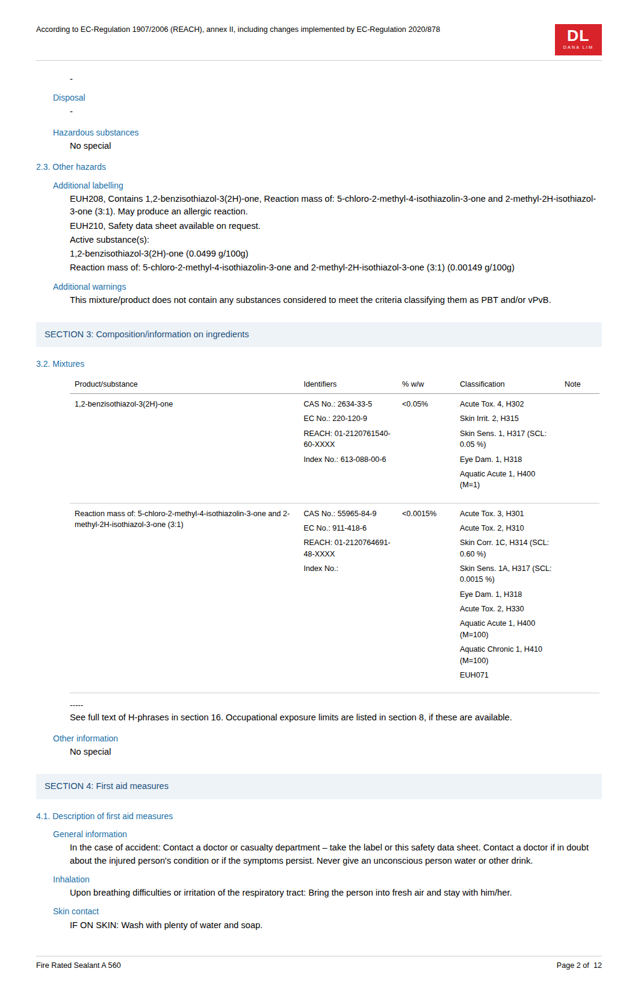According to EC-Regulation 1907/2006 (REACH), annex II, including changes implemented by EC-Regulation 2020/878
DLDANA LIM
-
Disposal
-
Hazardous substances
No special
2.3. Other hazards
Additional labelling
EUH208, Contains 1,2-benzisothiazol-3(2H)-one, Reaction mass of: 5-chloro-2-methyl-4-isothiazolin-3-one and 2-methyl-2H-isothiazol-3-one (3:1). May produce an allergic reaction.
EUH210, Safety data sheet available on request.
Active substance(s):
1,2-benzisothiazol-3(2H)-one (0.0499 g/100g)
Reaction mass of: 5-chloro-2-methyl-4-isothiazolin-3-one and 2-methyl-2H-isothiazol-3-one (3:1) (0.00149 g/100g)
Additional warnings
This mixture/product does not contain any substances considered to meet the criteria classifying them as PBT and/or vPvB.
SECTION 3: Composition/information on ingredients
3.2. Mixtures
| Product/substance | Identifiers | % w/w | Classification | Note |
| --- | --- | --- | --- | --- |
| 1,2-benzisothiazol-3(2H)-one | CAS No.: 2634-33-5 EC No.: 220-120-9 REACH: 01-2120761540-60-XXXX Index No.: 613-088-00-6 | <0.05% | Acute Tox. 4, H302 Skin Irrit. 2, H315 Skin Sens. 1, H317 (SCL: 0.05 %) Eye Dam. 1, H318 Aquatic Acute 1, H400 (M=1) | |
| Reaction mass of: 5-chloro-2-methyl-4-isothiazolin-3-one and 2-methyl-2H-isothiazol-3-one (3:1) | CAS No.: 55965-84-9 EC No.: 911-418-6 REACH: 01-2120764691-48-XXXX Index No.: | <0.0015% | Acute Tox. 3, H301 Acute Tox. 2, H310 Skin Corr. 1C, H314 (SCL: 0.60 %) Skin Sens. 1A, H317 (SCL: 0.0015 %) Eye Dam. 1, H318 Acute Tox. 2, H330 Aquatic Acute 1, H400 (M=100) Aquatic Chronic 1, H410 (M=100) EUH071 | |
-----
See full text of H-phrases in section 16. Occupational exposure limits are listed in section 8, if these are available.
Other information
No special
SECTION 4: First aid measures
4.1. Description of first aid measures
General information
In the case of accident: Contact a doctor or casualty department – take the label or this safety data sheet. Contact a doctor if in doubt about the injured person's condition or if the symptoms persist. Never give an unconscious person water or other drink.
Inhalation
Upon breathing difficulties or irritation of the respiratory tract: Bring the person into fresh air and stay with him/her.
Skin contact
IF ON SKIN: Wash with plenty of water and soap.
Fire Rated Sealant A 560 Page 2 of 12